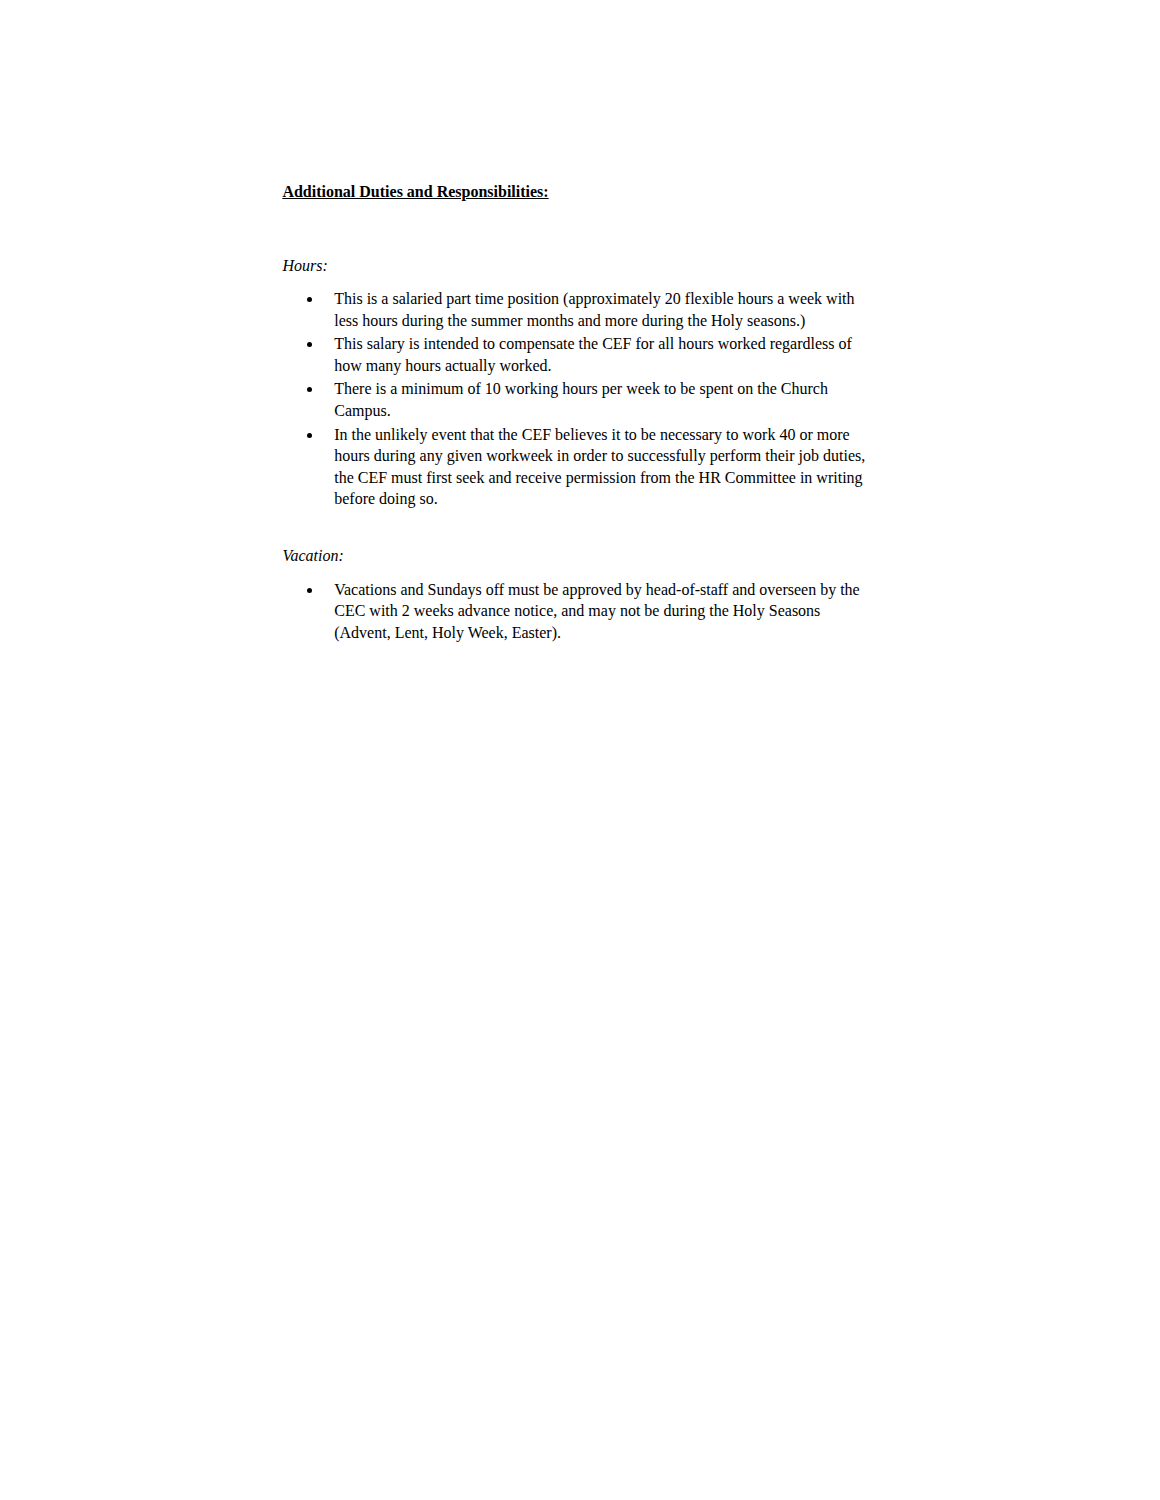Additional Duties and Responsibilities:
Hours:
This is a salaried part time position (approximately 20 flexible hours a week with less hours during the summer months and more during the Holy seasons.)
This salary is intended to compensate the CEF for all hours worked regardless of how many hours actually worked.
There is a minimum of 10 working hours per week to be spent on the Church Campus.
In the unlikely event that the CEF believes it to be necessary to work 40 or more hours during any given workweek in order to successfully perform their job duties, the CEF must first seek and receive permission from the HR Committee in writing before doing so.
Vacation:
Vacations and Sundays off must be approved by head-of-staff and overseen by the CEC with 2 weeks advance notice, and may not be during the Holy Seasons (Advent, Lent, Holy Week, Easter).